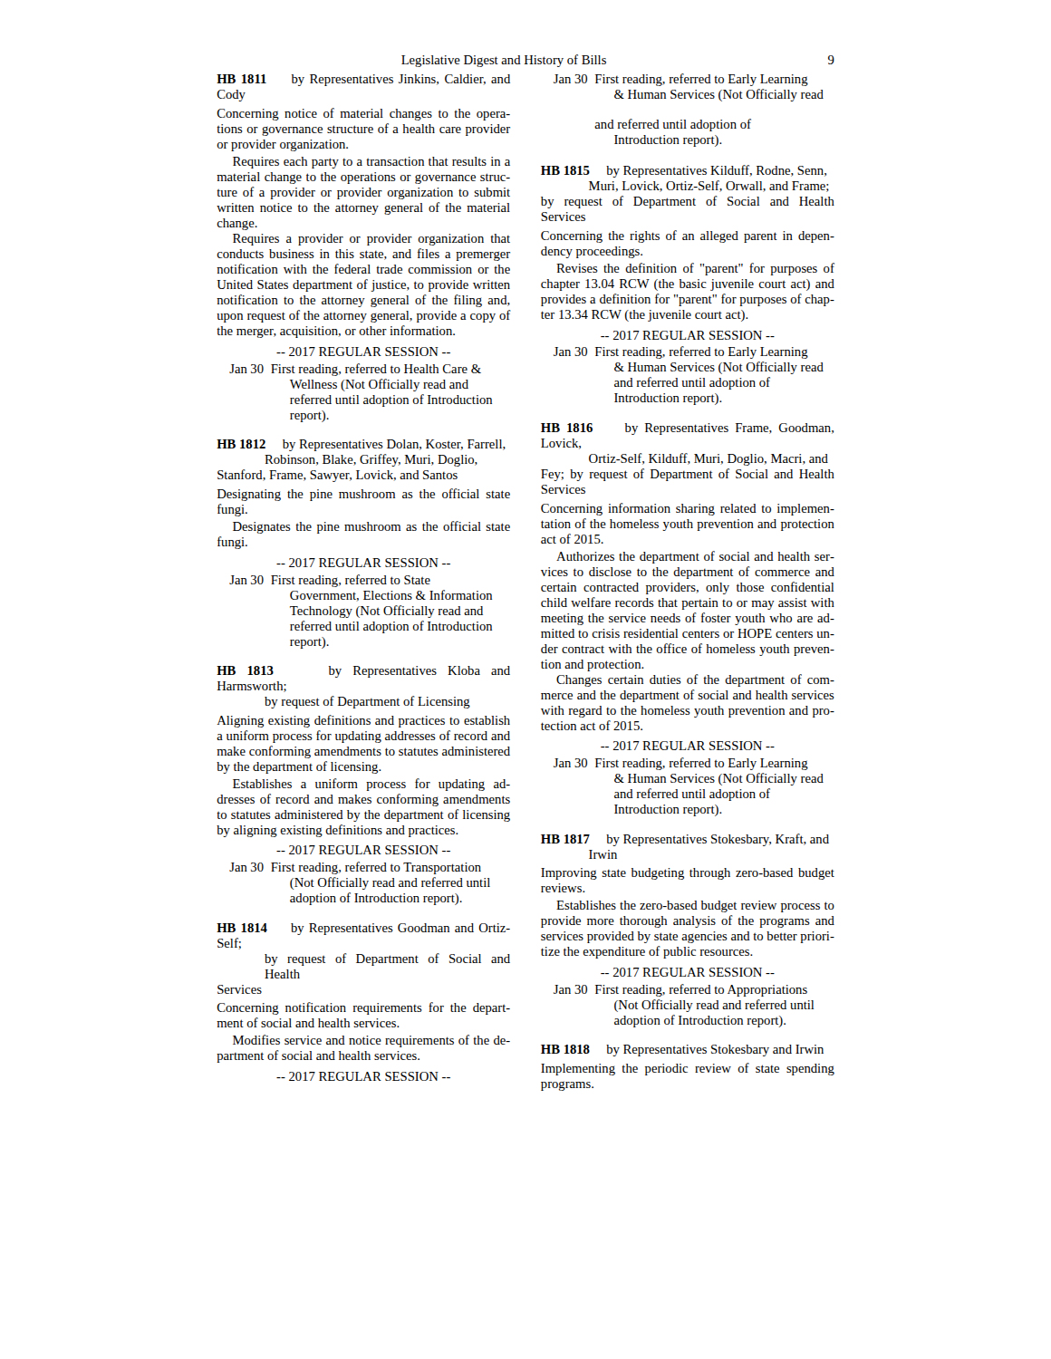Legislative Digest and History of Bills
9
HB 1811 by Representatives Jinkins, Caldier, and Cody
Concerning notice of material changes to the operations or governance structure of a health care provider or provider organization.
Requires each party to a transaction that results in a material change to the operations or governance structure of a provider or provider organization to submit written notice to the attorney general of the material change.
Requires a provider or provider organization that conducts business in this state, and files a premerger notification with the federal trade commission or the United States department of justice, to provide written notification to the attorney general of the filing and, upon request of the attorney general, provide a copy of the merger, acquisition, or other information.
-- 2017 REGULAR SESSION --
Jan 30
First reading, referred to Health Care & Wellness (Not Officially read and referred until adoption of Introduction report).
HB 1812 by Representatives Dolan, Koster, Farrell, Robinson, Blake, Griffey, Muri, Doglio, Stanford, Frame, Sawyer, Lovick, and Santos
Designating the pine mushroom as the official state fungi.
Designates the pine mushroom as the official state fungi.
-- 2017 REGULAR SESSION --
Jan 30
First reading, referred to State Government, Elections & Information Technology (Not Officially read and referred until adoption of Introduction report).
HB 1813 by Representatives Kloba and Harmsworth; by request of Department of Licensing
Aligning existing definitions and practices to establish a uniform process for updating addresses of record and make conforming amendments to statutes administered by the department of licensing.
Establishes a uniform process for updating addresses of record and makes conforming amendments to statutes administered by the department of licensing by aligning existing definitions and practices.
-- 2017 REGULAR SESSION --
Jan 30
First reading, referred to Transportation (Not Officially read and referred until adoption of Introduction report).
HB 1814 by Representatives Goodman and Ortiz-Self; by request of Department of Social and Health Services
Concerning notification requirements for the department of social and health services.
Modifies service and notice requirements of the department of social and health services.
-- 2017 REGULAR SESSION --
Jan 30
First reading, referred to Early Learning & Human Services (Not Officially read
and referred until adoption of Introduction report).
HB 1815 by Representatives Kilduff, Rodne, Senn, Muri, Lovick, Ortiz-Self, Orwall, and Frame; by request of Department of Social and Health Services
Concerning the rights of an alleged parent in dependency proceedings.
Revises the definition of "parent" for purposes of chapter 13.04 RCW (the basic juvenile court act) and provides a definition for "parent" for purposes of chapter 13.34 RCW (the juvenile court act).
-- 2017 REGULAR SESSION --
Jan 30
First reading, referred to Early Learning & Human Services (Not Officially read and referred until adoption of Introduction report).
HB 1816 by Representatives Frame, Goodman, Lovick, Ortiz-Self, Kilduff, Muri, Doglio, Macri, and Fey; by request of Department of Social and Health Services
Concerning information sharing related to implementation of the homeless youth prevention and protection act of 2015.
Authorizes the department of social and health services to disclose to the department of commerce and certain contracted providers, only those confidential child welfare records that pertain to or may assist with meeting the service needs of foster youth who are admitted to crisis residential centers or HOPE centers under contract with the office of homeless youth prevention and protection.
Changes certain duties of the department of commerce and the department of social and health services with regard to the homeless youth prevention and protection act of 2015.
-- 2017 REGULAR SESSION --
Jan 30
First reading, referred to Early Learning & Human Services (Not Officially read and referred until adoption of Introduction report).
HB 1817 by Representatives Stokesbary, Kraft, and Irwin
Improving state budgeting through zero-based budget reviews.
Establishes the zero-based budget review process to provide more thorough analysis of the programs and services provided by state agencies and to better prioritize the expenditure of public resources.
-- 2017 REGULAR SESSION --
Jan 30
First reading, referred to Appropriations (Not Officially read and referred until adoption of Introduction report).
HB 1818 by Representatives Stokesbary and Irwin
Implementing the periodic review of state spending programs.